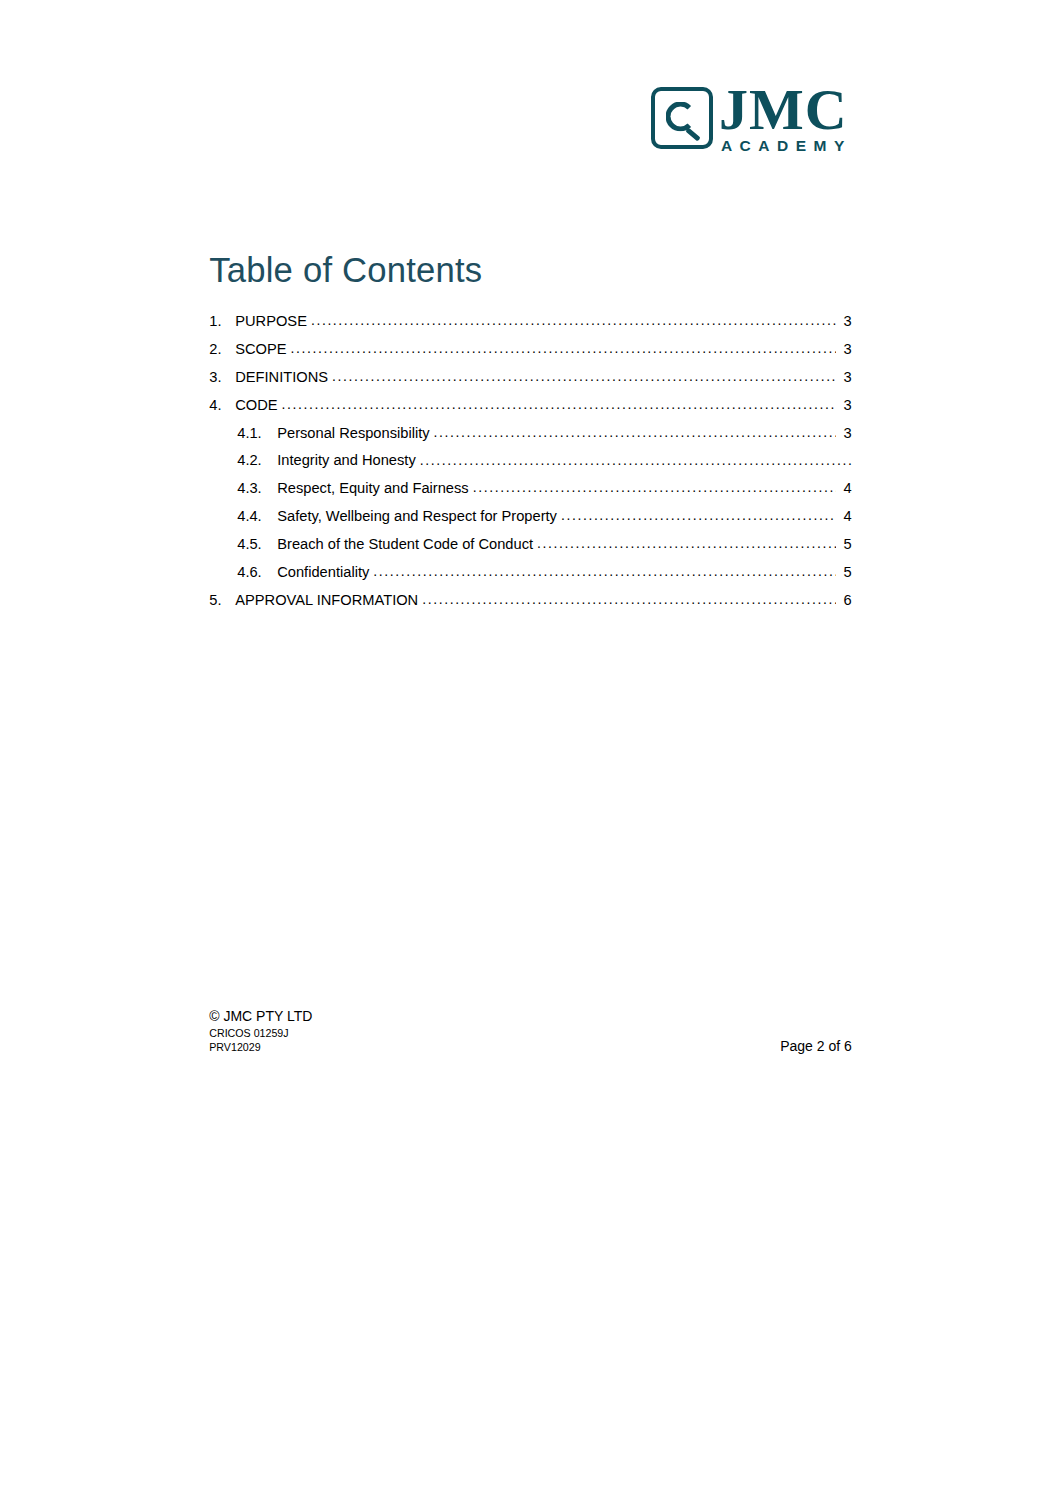JMC ACADEMY
Table of Contents
1. PURPOSE ........................................................................................................................... 3
2. SCOPE .............................................................................................................................. 3
3. DEFINITIONS ................................................................................................................... 3
4. CODE ............................................................................................................................... 3
4.1. Personal Responsibility ....................................................................................... 3
4.2. Integrity and Honesty ......................................................................................... 4
4.3. Respect, Equity and Fairness .............................................................................. 4
4.4. Safety, Wellbeing and Respect for Property ......................................................... 4
4.5. Breach of the Student Code of Conduct ............................................................. 5
4.6. Confidentiality ................................................................................................. 5
5. APPROVAL INFORMATION ....................................................................................... 6
© JMC PTY LTD
CRICOS 01259J
PRV12029
Page 2 of 6